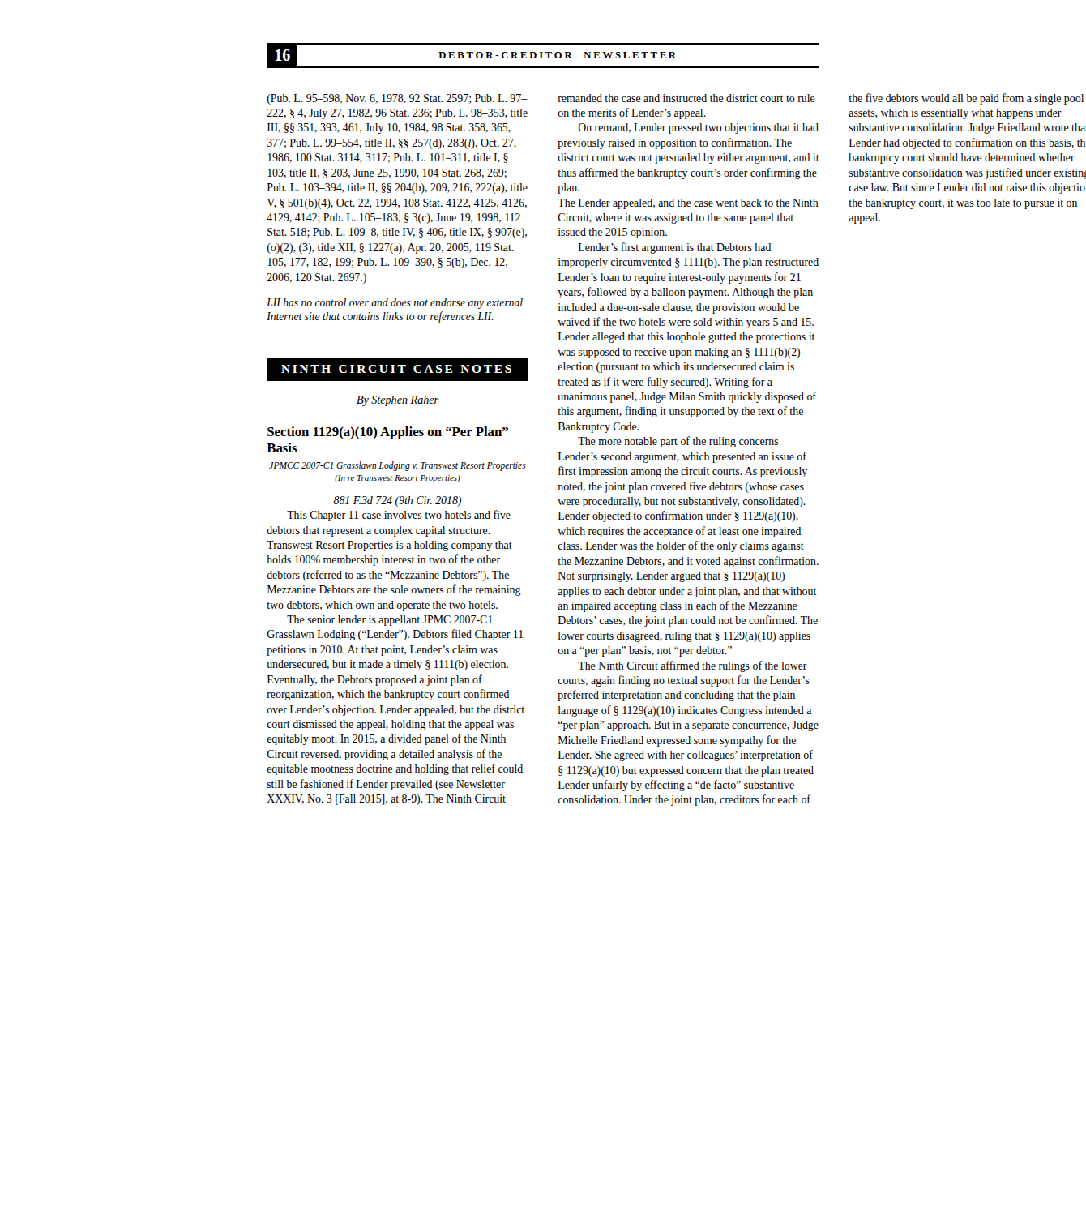16
Debtor-Creditor Newsletter
(Pub. L. 95–598, Nov. 6, 1978, 92 Stat. 2597; Pub. L. 97–222, § 4, July 27, 1982, 96 Stat. 236; Pub. L. 98–353, title III, §§ 351, 393, 461, July 10, 1984, 98 Stat. 358, 365, 377; Pub. L. 99–554, title II, §§ 257(d), 283(l), Oct. 27, 1986, 100 Stat. 3114, 3117; Pub. L. 101–311, title I, § 103, title II, § 203, June 25, 1990, 104 Stat. 268, 269; Pub. L. 103–394, title II, §§ 204(b), 209, 216, 222(a), title V, § 501(b)(4), Oct. 22, 1994, 108 Stat. 4122, 4125, 4126, 4129, 4142; Pub. L. 105–183, § 3(c), June 19, 1998, 112 Stat. 518; Pub. L. 109–8, title IV, § 406, title IX, § 907(e), (o)(2), (3), title XII, § 1227(a), Apr. 20, 2005, 119 Stat. 105, 177, 182, 199; Pub. L. 109–390, § 5(b), Dec. 12, 2006, 120 Stat. 2697.)
LII has no control over and does not endorse any external Internet site that contains links to or references LII.
Ninth Circuit Case Notes
By Stephen Raher
Section 1129(a)(10) Applies on “Per Plan” Basis
JPMCC 2007-C1 Grasslawn Lodging v. Transwest Resort Properties
(In re Transwest Resort Properties)
881 F.3d 724 (9th Cir. 2018)
This Chapter 11 case involves two hotels and five debtors that represent a complex capital structure. Transwest Resort Properties is a holding company that holds 100% membership interest in two of the other debtors (referred to as the “Mezzanine Debtors”). The Mezzanine Debtors are the sole owners of the remaining two debtors, which own and operate the two hotels.
The senior lender is appellant JPMC 2007-C1 Grasslawn Lodging (“Lender”). Debtors filed Chapter 11 petitions in 2010. At that point, Lender’s claim was undersecured, but it made a timely § 1111(b) election. Eventually, the Debtors proposed a joint plan of reorganization, which the bankruptcy court confirmed over Lender’s objection. Lender appealed, but the district court dismissed the appeal, holding that the appeal was equitably moot. In 2015, a divided panel of the Ninth Circuit reversed, providing a detailed analysis of the equitable mootness doctrine and holding that relief could still be fashioned if Lender prevailed (see Newsletter XXXIV, No. 3 [Fall 2015], at 8-9). The Ninth Circuit remanded the case and instructed the district court to rule on the merits of Lender’s appeal.
On remand, Lender pressed two objections that it had previously raised in opposition to confirmation. The district court was not persuaded by either argument, and it thus affirmed the bankruptcy court’s order confirming the plan.
The Lender appealed, and the case went back to the Ninth Circuit, where it was assigned to the same panel that issued the 2015 opinion.
Lender’s first argument is that Debtors had improperly circumvented § 1111(b). The plan restructured Lender’s loan to require interest-only payments for 21 years, followed by a balloon payment. Although the plan included a due-on-sale clause, the provision would be waived if the two hotels were sold within years 5 and 15. Lender alleged that this loophole gutted the protections it was supposed to receive upon making an § 1111(b)(2) election (pursuant to which its undersecured claim is treated as if it were fully secured). Writing for a unanimous panel, Judge Milan Smith quickly disposed of this argument, finding it unsupported by the text of the Bankruptcy Code.
The more notable part of the ruling concerns Lender’s second argument, which presented an issue of first impression among the circuit courts. As previously noted, the joint plan covered five debtors (whose cases were procedurally, but not substantively, consolidated). Lender objected to confirmation under § 1129(a)(10), which requires the acceptance of at least one impaired class. Lender was the holder of the only claims against the Mezzanine Debtors, and it voted against confirmation. Not surprisingly, Lender argued that § 1129(a)(10) applies to each debtor under a joint plan, and that without an impaired accepting class in each of the Mezzanine Debtors’ cases, the joint plan could not be confirmed. The lower courts disagreed, ruling that § 1129(a)(10) applies on a “per plan” basis, not “per debtor.”
The Ninth Circuit affirmed the rulings of the lower courts, again finding no textual support for the Lender’s preferred interpretation and concluding that the plain language of § 1129(a)(10) indicates Congress intended a “per plan” approach. But in a separate concurrence, Judge Michelle Friedland expressed some sympathy for the Lender. She agreed with her colleagues’ interpretation of § 1129(a)(10) but expressed concern that the plan treated Lender unfairly by effecting a “de facto” substantive consolidation. Under the joint plan, creditors for each of the five debtors would all be paid from a single pool of assets, which is essentially what happens under substantive consolidation. Judge Friedland wrote that if Lender had objected to confirmation on this basis, the bankruptcy court should have determined whether substantive consolidation was justified under existing case law. But since Lender did not raise this objection in the bankruptcy court, it was too late to pursue it on appeal.